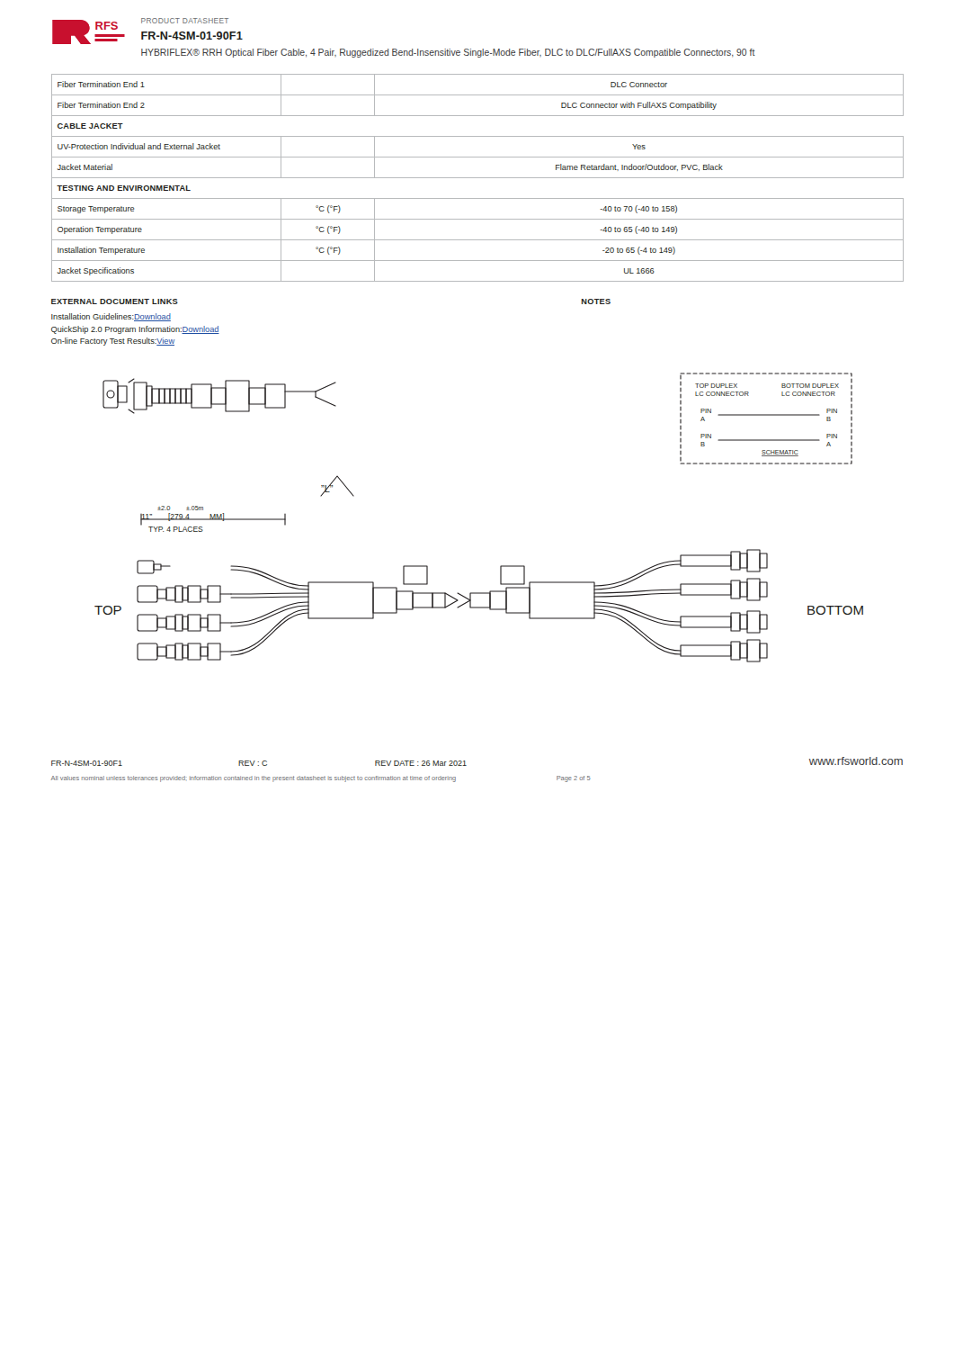RFS
PRODUCT DATASHEET
FR-N-4SM-01-90F1
HYBRIFLEX® RRH Optical Fiber Cable, 4 Pair, Ruggedized Bend-Insensitive Single-Mode Fiber, DLC to DLC/FullAXS Compatible Connectors, 90 ft
| Fiber Termination End 1 | | DLC Connector |
| Fiber Termination End 2 | | DLC Connector with FullAXS Compatibility |
| CABLE JACKET | | |
| UV-Protection Individual and External Jacket | | Yes |
| Jacket Material | | Flame Retardant, Indoor/Outdoor, PVC, Black |
| TESTING AND ENVIRONMENTAL | | |
| Storage Temperature | °C (°F) | -40 to 70 (-40 to 158) |
| Operation Temperature | °C (°F) | -40 to 65 (-40 to 149) |
| Installation Temperature | °C (°F) | -20 to 65 (-4 to 149) |
| Jacket Specifications | | UL 1666 |
EXTERNAL DOCUMENT LINKS
Installation Guidelines:Download
QuickShip 2.0 Program Information:Download
On-line Factory Test Results:View
NOTES
TOP DUPLEX LC CONNECTOR BOTTOM DUPLEX LC CONNECTOR PIN A PIN B PIN B PIN A SCHEMATIC ”L” ±2.0 ±.05m 11” [279.4 MM] TYP. 4 PLACES TOP BOTTOM
FR-N-4SM-01-90F1
REV : C
REV DATE : 26 Mar 2021
www.rfsworld.com
All values nominal unless tolerances provided; information contained in the present datasheet is subject to confirmation at time of ordering Page 2 of 5